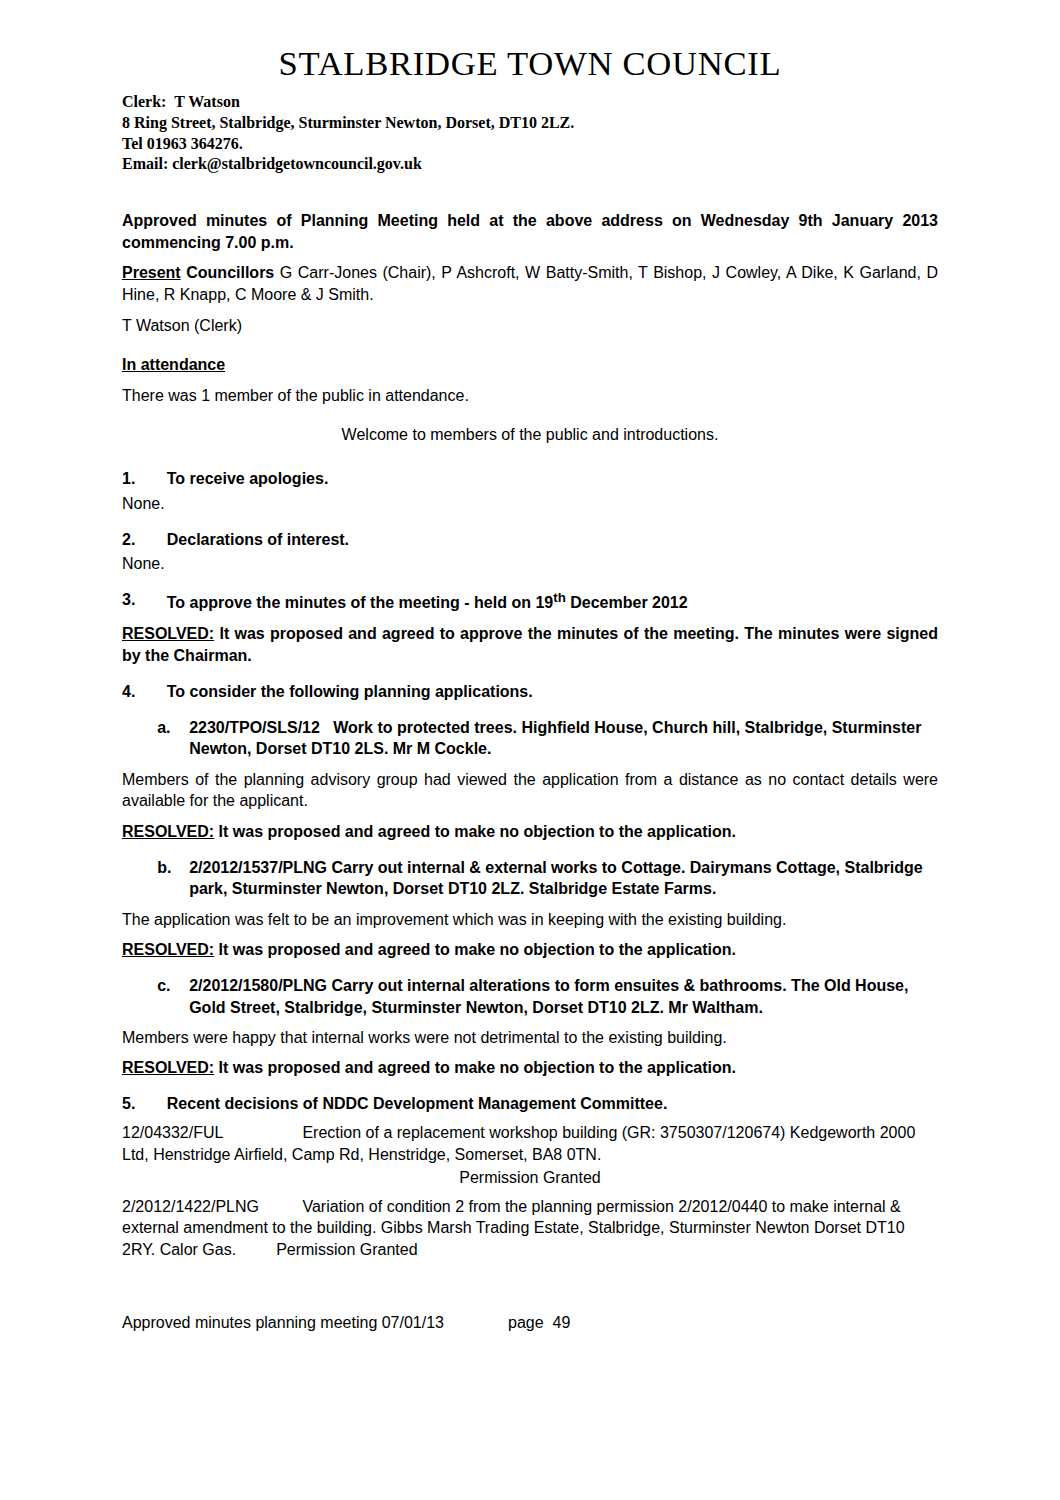STALBRIDGE TOWN COUNCIL
Clerk: T Watson
8 Ring Street, Stalbridge, Sturminster Newton, Dorset, DT10 2LZ.
Tel 01963 364276.
Email: clerk@stalbridgetowncouncil.gov.uk
Approved minutes of Planning Meeting held at the above address on Wednesday 9th January 2013 commencing 7.00 p.m.
Present Councillors G Carr-Jones (Chair), P Ashcroft, W Batty-Smith, T Bishop, J Cowley, A Dike, K Garland, D Hine, R Knapp, C Moore & J Smith.
T Watson (Clerk)
In attendance
There was 1 member of the public in attendance.
Welcome to members of the public and introductions.
1. To receive apologies.
None.
2. Declarations of interest.
None.
3. To approve the minutes of the meeting - held on 19th December 2012
RESOLVED: It was proposed and agreed to approve the minutes of the meeting. The minutes were signed by the Chairman.
4. To consider the following planning applications.
a. 2230/TPO/SLS/12 Work to protected trees. Highfield House, Church hill, Stalbridge, Sturminster Newton, Dorset DT10 2LS. Mr M Cockle.
Members of the planning advisory group had viewed the application from a distance as no contact details were available for the applicant.
RESOLVED: It was proposed and agreed to make no objection to the application.
b. 2/2012/1537/PLNG Carry out internal & external works to Cottage. Dairymans Cottage, Stalbridge park, Sturminster Newton, Dorset DT10 2LZ. Stalbridge Estate Farms.
The application was felt to be an improvement which was in keeping with the existing building.
RESOLVED: It was proposed and agreed to make no objection to the application.
c. 2/2012/1580/PLNG Carry out internal alterations to form ensuites & bathrooms. The Old House, Gold Street, Stalbridge, Sturminster Newton, Dorset DT10 2LZ. Mr Waltham.
Members were happy that internal works were not detrimental to the existing building.
RESOLVED: It was proposed and agreed to make no objection to the application.
5. Recent decisions of NDDC Development Management Committee.
12/04332/FUL Erection of a replacement workshop building (GR: 3750307/120674) Kedgeworth 2000 Ltd, Henstridge Airfield, Camp Rd, Henstridge, Somerset, BA8 0TN.Permission Granted
2/2012/1422/PLNG Variation of condition 2 from the planning permission 2/2012/0440 to make internal & external amendment to the building. Gibbs Marsh Trading Estate, Stalbridge, Sturminster Newton Dorset DT10 2RY. Calor Gas.Permission Granted
Approved minutes planning meeting 07/01/13 page 49